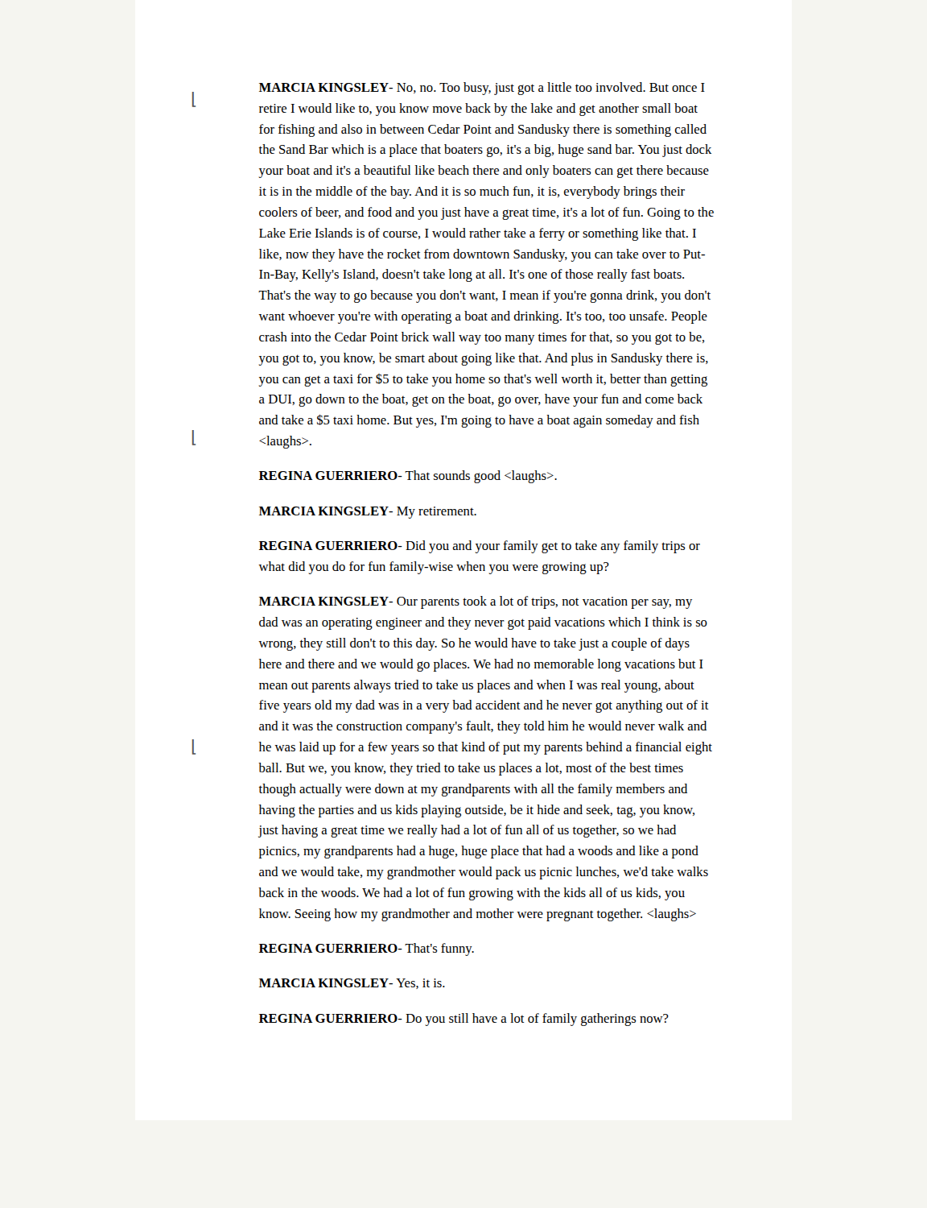⌊ ⌊ ⌊
Marcia Kingsley- No, no. Too busy, just got a little too involved. But once I retire I would like to, you know move back by the lake and get another small boat for fishing and also in between Cedar Point and Sandusky there is something called the Sand Bar which is a place that boaters go, it's a big, huge sand bar. You just dock your boat and it's a beautiful like beach there and only boaters can get there because it is in the middle of the bay. And it is so much fun, it is, everybody brings their coolers of beer, and food and you just have a great time, it's a lot of fun. Going to the Lake Erie Islands is of course, I would rather take a ferry or something like that. I like, now they have the rocket from downtown Sandusky, you can take over to Put-In-Bay, Kelly's Island, doesn't take long at all. It's one of those really fast boats. That's the way to go because you don't want, I mean if you're gonna drink, you don't want whoever you're with operating a boat and drinking. It's too, too unsafe. People crash into the Cedar Point brick wall way too many times for that, so you got to be, you got to, you know, be smart about going like that. And plus in Sandusky there is, you can get a taxi for $5 to take you home so that's well worth it, better than getting a DUI, go down to the boat, get on the boat, go over, have your fun and come back and take a $5 taxi home. But yes, I'm going to have a boat again someday and fish <laughs>.
Regina Guerriero- That sounds good <laughs>.
Marcia Kingsley- My retirement.
Regina Guerriero- Did you and your family get to take any family trips or what did you do for fun family-wise when you were growing up?
Marcia Kingsley- Our parents took a lot of trips, not vacation per say, my dad was an operating engineer and they never got paid vacations which I think is so wrong, they still don't to this day. So he would have to take just a couple of days here and there and we would go places. We had no memorable long vacations but I mean out parents always tried to take us places and when I was real young, about five years old my dad was in a very bad accident and he never got anything out of it and it was the construction company's fault, they told him he would never walk and he was laid up for a few years so that kind of put my parents behind a financial eight ball. But we, you know, they tried to take us places a lot, most of the best times though actually were down at my grandparents with all the family members and having the parties and us kids playing outside, be it hide and seek, tag, you know, just having a great time we really had a lot of fun all of us together, so we had picnics, my grandparents had a huge, huge place that had a woods and like a pond and we would take, my grandmother would pack us picnic lunches, we'd take walks back in the woods. We had a lot of fun growing with the kids all of us kids, you know. Seeing how my grandmother and mother were pregnant together. <laughs>
Regina Guerriero- That's funny.
Marcia Kingsley- Yes, it is.
Regina Guerriero- Do you still have a lot of family gatherings now?